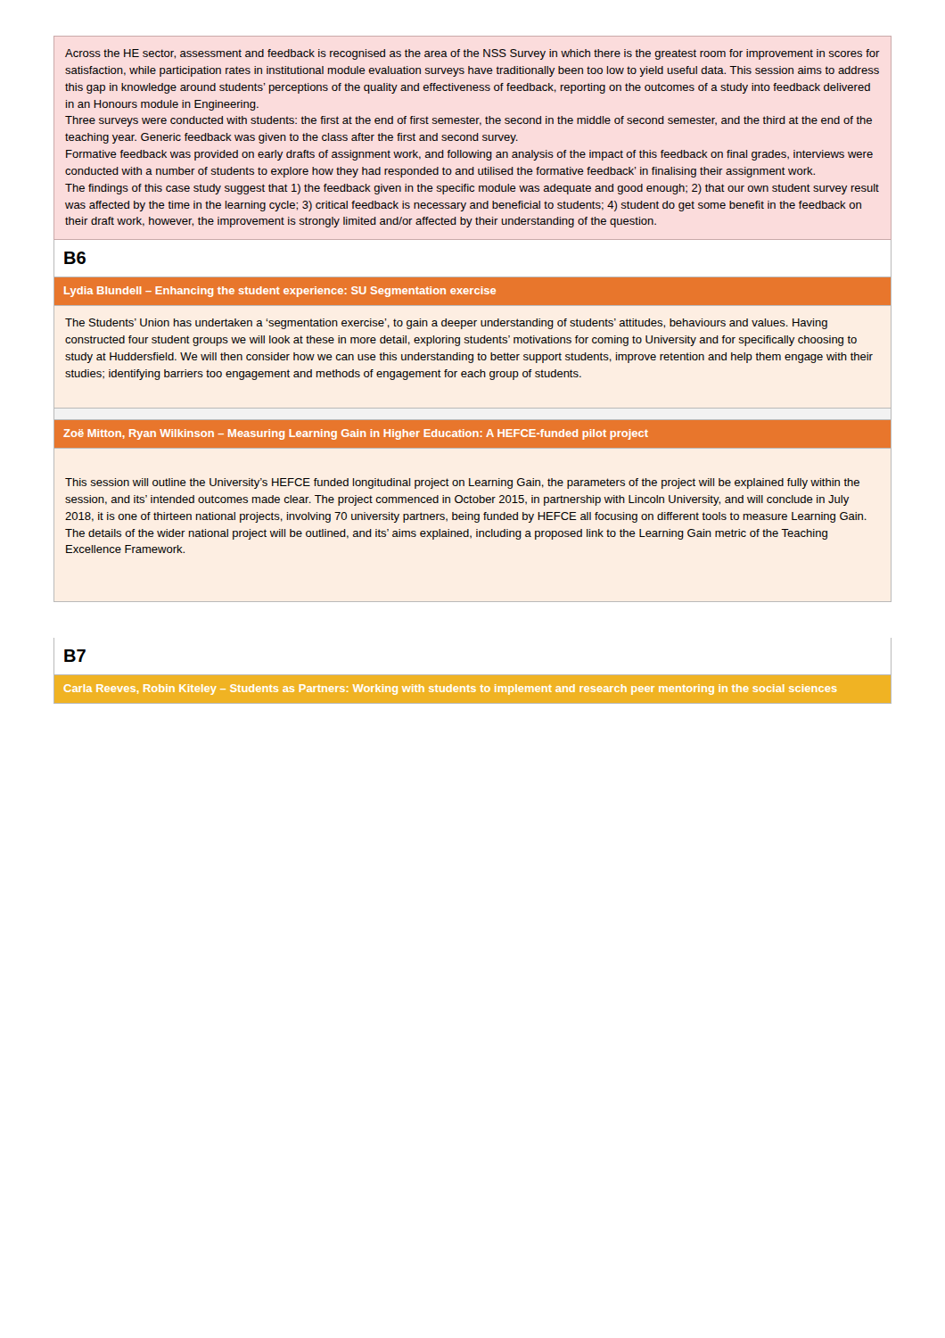Across the HE sector, assessment and feedback is recognised as the area of the NSS Survey in which there is the greatest room for improvement in scores for satisfaction, while participation rates in institutional module evaluation surveys have traditionally been too low to yield useful data. This session aims to address this gap in knowledge around students’ perceptions of the quality and effectiveness of feedback, reporting on the outcomes of a study into feedback delivered in an Honours module in Engineering.
Three surveys were conducted with students: the first at the end of first semester, the second in the middle of second semester, and the third at the end of the teaching year. Generic feedback was given to the class after the first and second survey.
Formative feedback was provided on early drafts of assignment work, and following an analysis of the impact of this feedback on final grades, interviews were conducted with a number of students to explore how they had responded to and utilised the formative feedback’ in finalising their assignment work.
The findings of this case study suggest that 1) the feedback given in the specific module was adequate and good enough; 2) that our own student survey result was affected by the time in the learning cycle; 3) critical feedback is necessary and beneficial to students; 4) student do get some benefit in the feedback on their draft work, however, the improvement is strongly limited and/or affected by their understanding of the question.
B6
Lydia Blundell – Enhancing the student experience: SU Segmentation exercise
The Students’ Union has undertaken a ‘segmentation exercise’, to gain a deeper understanding of students’ attitudes, behaviours and values. Having constructed four student groups we will look at these in more detail, exploring students’ motivations for coming to University and for specifically choosing to study at Huddersfield. We will then consider how we can use this understanding to better support students, improve retention and help them engage with their studies; identifying barriers too engagement and methods of engagement for each group of students.
Zoë Mitton, Ryan Wilkinson – Measuring Learning Gain in Higher Education: A HEFCE-funded pilot project
This session will outline the University’s HEFCE funded longitudinal project on Learning Gain, the parameters of the project will be explained fully within the session, and its’ intended outcomes made clear. The project commenced in October 2015, in partnership with Lincoln University, and will conclude in July 2018, it is one of thirteen national projects, involving 70 university partners, being funded by HEFCE all focusing on different tools to measure Learning Gain. The details of the wider national project will be outlined, and its’ aims explained, including a proposed link to the Learning Gain metric of the Teaching Excellence Framework.
B7
Carla Reeves, Robin Kiteley – Students as Partners: Working with students to implement and research peer mentoring in the social sciences